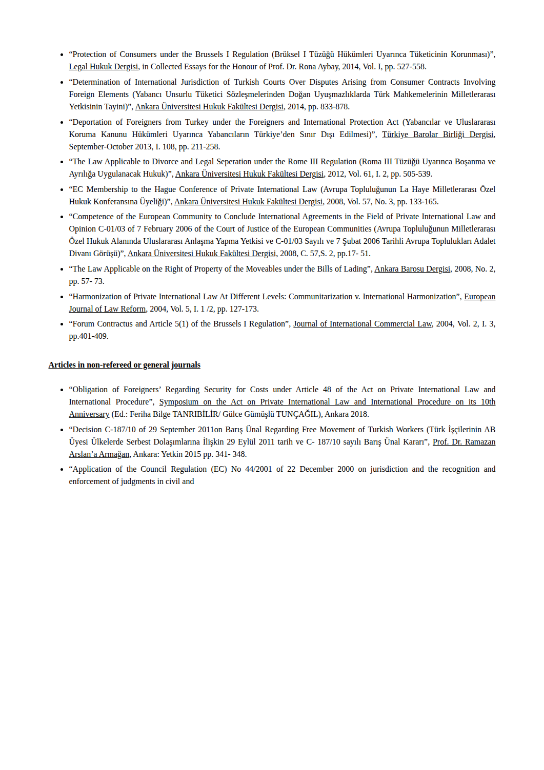“Protection of Consumers under the Brussels I Regulation (Brüksel I Tüzüğü Hükümleri Uyarınca Tüketicinin Korunması)”, Legal Hukuk Dergisi, in Collected Essays for the Honour of Prof. Dr. Rona Aybay, 2014, Vol. I, pp. 527-558.
“Determination of International Jurisdiction of Turkish Courts Over Disputes Arising from Consumer Contracts Involving Foreign Elements (Yabancı Unsurlu Tüketici Sözleşmelerinden Doğan Uyuşmazlıklarda Türk Mahkemelerinin Milletlerarası Yetkisinin Tayini)”, Ankara Üniversitesi Hukuk Fakültesi Dergisi, 2014, pp. 833-878.
“Deportation of Foreigners from Turkey under the Foreigners and International Protection Act (Yabancılar ve Uluslararası Koruma Kanunu Hükümleri Uyarınca Yabancıların Türkiye’den Sınır Dışı Edilmesi)”, Türkiye Barolar Birliği Dergisi, September-October 2013, I. 108, pp. 211-258.
“The Law Applicable to Divorce and Legal Seperation under the Rome III Regulation (Roma III Tüzüğü Uyarınca Boşanma ve Ayrılığa Uygulanacak Hukuk)”, Ankara Üniversitesi Hukuk Fakültesi Dergisi, 2012, Vol. 61, I. 2, pp. 505-539.
“EC Membership to the Hague Conference of Private International Law (Avrupa Topluluğunun La Haye Milletlerarası Özel Hukuk Konferansına Üyeliği)”, Ankara Üniversitesi Hukuk Fakültesi Dergisi, 2008, Vol. 57, No. 3, pp. 133-165.
“Competence of the European Community to Conclude International Agreements in the Field of Private International Law and Opinion C-01/03 of 7 February 2006 of the Court of Justice of the European Communities (Avrupa Topluluğunun Milletlerarası Özel Hukuk Alanında Uluslararası Anlaşma Yapma Yetkisi ve C-01/03 Sayılı ve 7 Şubat 2006 Tarihli Avrupa Toplulukları Adalet Divanı Görüşü)”, Ankara Üniversitesi Hukuk Fakültesi Dergisi, 2008, C. 57,S. 2, pp.17- 51.
“The Law Applicable on the Right of Property of the Moveables under the Bills of Lading”, Ankara Barosu Dergisi, 2008, No. 2, pp. 57- 73.
“Harmonization of Private International Law At Different Levels: Communitarization v. International Harmonization”, European Journal of Law Reform, 2004, Vol. 5, I. 1 /2, pp. 127-173.
“Forum Contractus and Article 5(1) of the Brussels I Regulation”, Journal of International Commercial Law, 2004, Vol. 2, I. 3, pp.401-409.
Articles in non-refereed or general journals
“Obligation of Foreigners’ Regarding Security for Costs under Article 48 of the Act on Private International Law and International Procedure”, Symposium on the Act on Private International Law and International Procedure on its 10th Anniversary (Ed.: Feriha Bilge TANRIBİLİR/ Gülce Gümüşlü TUNÇAĞIL), Ankara 2018.
“Decision C-187/10 of 29 September 2011on Barış Ünal Regarding Free Movement of Turkish Workers (Türk İşçilerinin AB Üyesi Ülkelerde Serbest Dolaşımlarına İlişkin 29 Eylül 2011 tarih ve C- 187/10 sayılı Barış Ünal Kararı”, Prof. Dr. Ramazan Arslan’a Armağan, Ankara: Yetkin 2015 pp. 341- 348.
“Application of the Council Regulation (EC) No 44/2001 of 22 December 2000 on jurisdiction and the recognition and enforcement of judgments in civil and